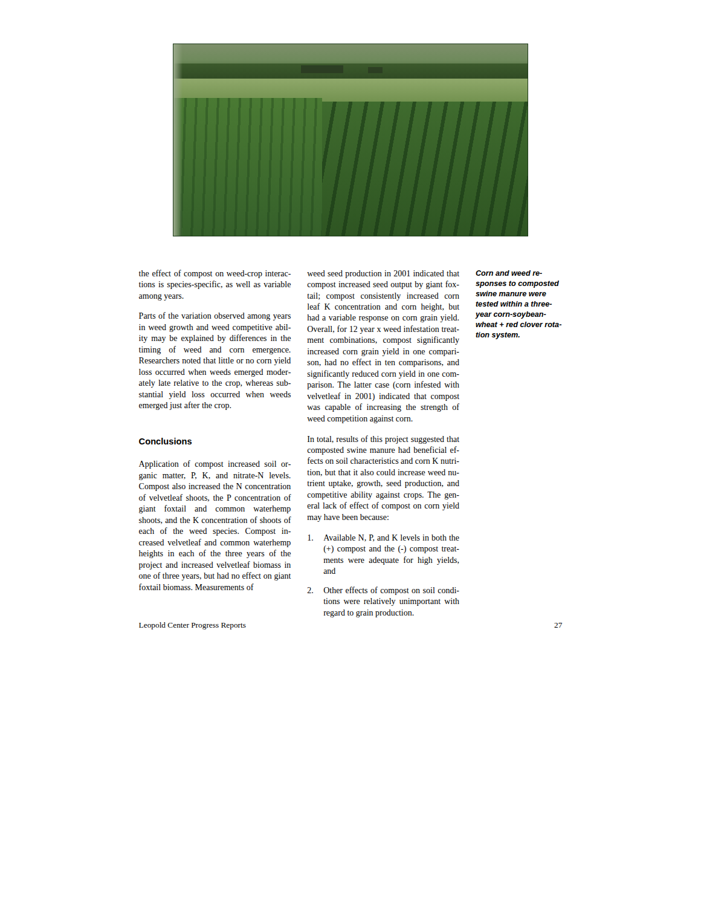the effect of compost on weed-crop interactions is species-specific, as well as variable among years.
Parts of the variation observed among years in weed growth and weed competitive ability may be explained by differences in the timing of weed and corn emergence. Researchers noted that little or no corn yield loss occurred when weeds emerged moderately late relative to the crop, whereas substantial yield loss occurred when weeds emerged just after the crop.
Conclusions
Application of compost increased soil organic matter, P, K, and nitrate-N levels. Compost also increased the N concentration of velvetleaf shoots, the P concentration of giant foxtail and common waterhemp shoots, and the K concentration of shoots of each of the weed species. Compost increased velvetleaf and common waterhemp heights in each of the three years of the project and increased velvetleaf biomass in one of three years, but had no effect on giant foxtail biomass. Measurements of
weed seed production in 2001 indicated that compost increased seed output by giant foxtail; compost consistently increased corn leaf K concentration and corn height, but had a variable response on corn grain yield. Overall, for 12 year x weed infestation treatment combinations, compost significantly increased corn grain yield in one comparison, had no effect in ten comparisons, and significantly reduced corn yield in one comparison. The latter case (corn infested with velvetleaf in 2001) indicated that compost was capable of increasing the strength of weed competition against corn.
In total, results of this project suggested that composted swine manure had beneficial effects on soil characteristics and corn K nutrition, but that it also could increase weed nutrient uptake, growth, seed production, and competitive ability against crops. The general lack of effect of compost on corn yield may have been because:
Available N, P, and K levels in both the (+) compost and the (-) compost treatments were adequate for high yields, and
Other effects of compost on soil conditions were relatively unimportant with regard to grain production.
Corn and weed responses to composted swine manure were tested within a three-year corn-soybean-wheat + red clover rotation system.
Leopold Center Progress Reports 27